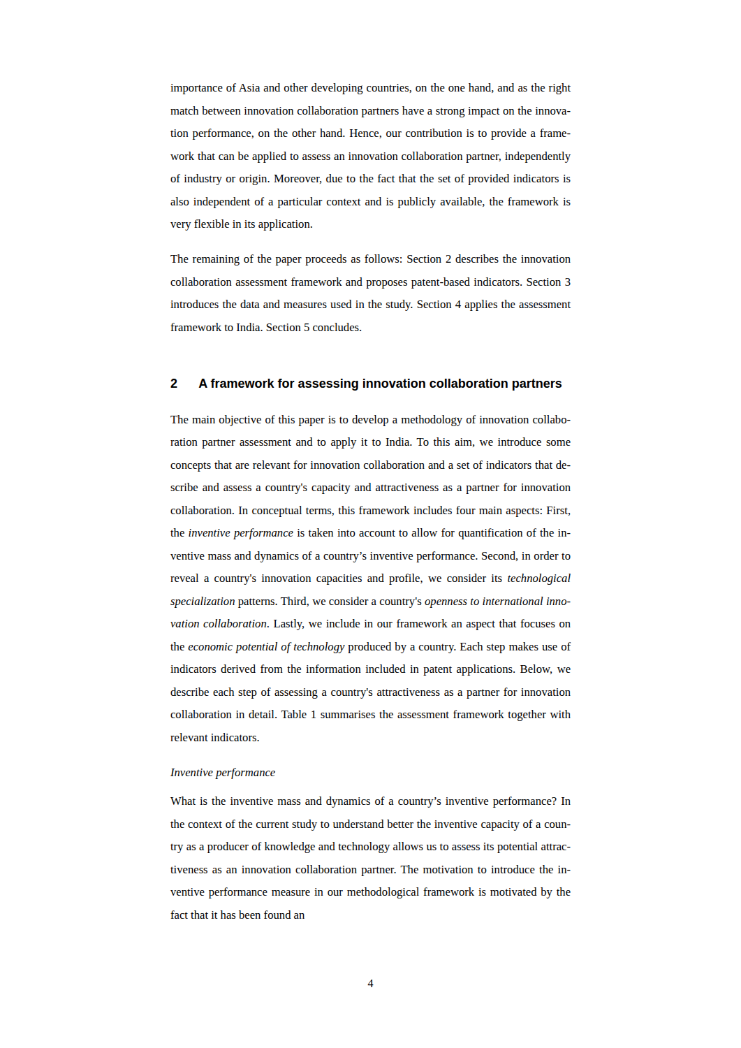importance of Asia and other developing countries, on the one hand, and as the right match between innovation collaboration partners have a strong impact on the innovation performance, on the other hand. Hence, our contribution is to provide a framework that can be applied to assess an innovation collaboration partner, independently of industry or origin. Moreover, due to the fact that the set of provided indicators is also independent of a particular context and is publicly available, the framework is very flexible in its application.
The remaining of the paper proceeds as follows: Section 2 describes the innovation collaboration assessment framework and proposes patent-based indicators. Section 3 introduces the data and measures used in the study. Section 4 applies the assessment framework to India. Section 5 concludes.
2 A framework for assessing innovation collaboration partners
The main objective of this paper is to develop a methodology of innovation collaboration partner assessment and to apply it to India. To this aim, we introduce some concepts that are relevant for innovation collaboration and a set of indicators that describe and assess a country's capacity and attractiveness as a partner for innovation collaboration. In conceptual terms, this framework includes four main aspects: First, the inventive performance is taken into account to allow for quantification of the inventive mass and dynamics of a country’s inventive performance. Second, in order to reveal a country's innovation capacities and profile, we consider its technological specialization patterns. Third, we consider a country's openness to international innovation collaboration. Lastly, we include in our framework an aspect that focuses on the economic potential of technology produced by a country. Each step makes use of indicators derived from the information included in patent applications. Below, we describe each step of assessing a country's attractiveness as a partner for innovation collaboration in detail. Table 1 summarises the assessment framework together with relevant indicators.
Inventive performance
What is the inventive mass and dynamics of a country’s inventive performance? In the context of the current study to understand better the inventive capacity of a country as a producer of knowledge and technology allows us to assess its potential attractiveness as an innovation collaboration partner. The motivation to introduce the inventive performance measure in our methodological framework is motivated by the fact that it has been found an
4